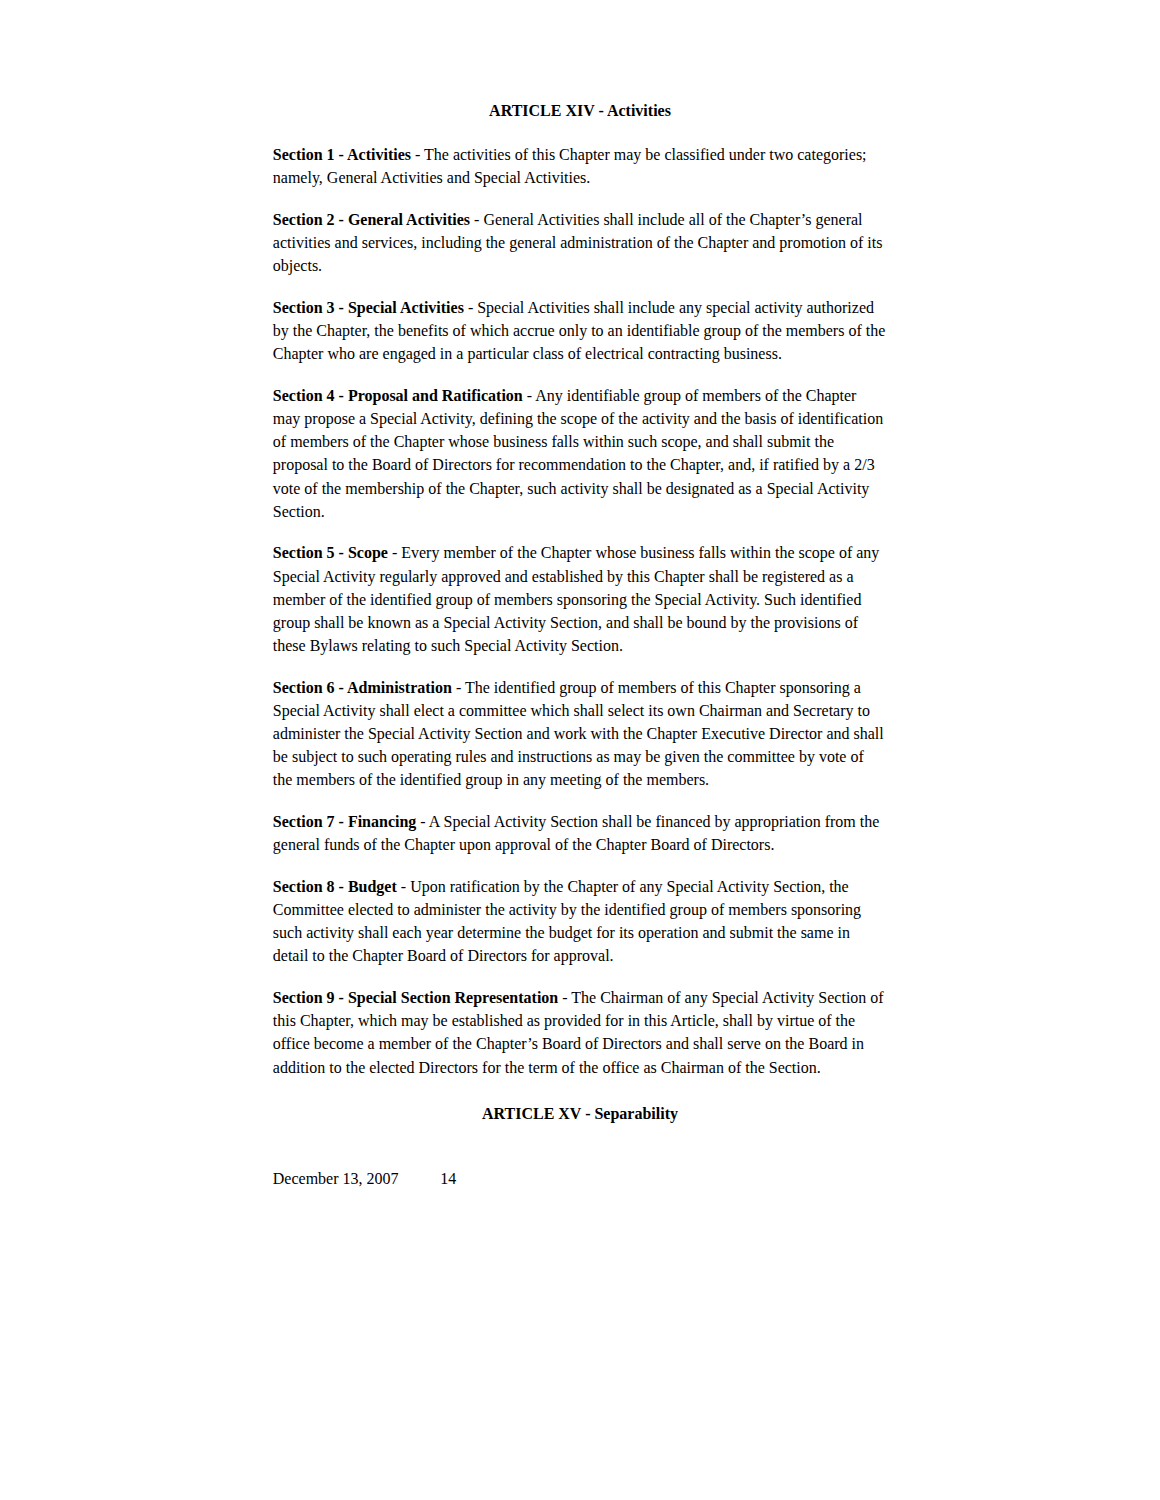ARTICLE XIV - Activities
Section 1 - Activities - The activities of this Chapter may be classified under two categories; namely, General Activities and Special Activities.
Section 2 - General Activities - General Activities shall include all of the Chapter’s general activities and services, including the general administration of the Chapter and promotion of its objects.
Section 3 - Special Activities - Special Activities shall include any special activity authorized by the Chapter, the benefits of which accrue only to an identifiable group of the members of the Chapter who are engaged in a particular class of electrical contracting business.
Section 4 - Proposal and Ratification - Any identifiable group of members of the Chapter may propose a Special Activity, defining the scope of the activity and the basis of identification of members of the Chapter whose business falls within such scope, and shall submit the proposal to the Board of Directors for recommendation to the Chapter, and, if ratified by a 2/3 vote of the membership of the Chapter, such activity shall be designated as a Special Activity Section.
Section 5 - Scope - Every member of the Chapter whose business falls within the scope of any Special Activity regularly approved and established by this Chapter shall be registered as a member of the identified group of members sponsoring the Special Activity. Such identified group shall be known as a Special Activity Section, and shall be bound by the provisions of these Bylaws relating to such Special Activity Section.
Section 6 - Administration - The identified group of members of this Chapter sponsoring a Special Activity shall elect a committee which shall select its own Chairman and Secretary to administer the Special Activity Section and work with the Chapter Executive Director and shall be subject to such operating rules and instructions as may be given the committee by vote of the members of the identified group in any meeting of the members.
Section 7 - Financing - A Special Activity Section shall be financed by appropriation from the general funds of the Chapter upon approval of the Chapter Board of Directors.
Section 8 - Budget - Upon ratification by the Chapter of any Special Activity Section, the Committee elected to administer the activity by the identified group of members sponsoring such activity shall each year determine the budget for its operation and submit the same in detail to the Chapter Board of Directors for approval.
Section 9 - Special Section Representation - The Chairman of any Special Activity Section of this Chapter, which may be established as provided for in this Article, shall by virtue of the office become a member of the Chapter’s Board of Directors and shall serve on the Board in addition to the elected Directors for the term of the office as Chairman of the Section.
ARTICLE XV - Separability
December 13, 2007 14